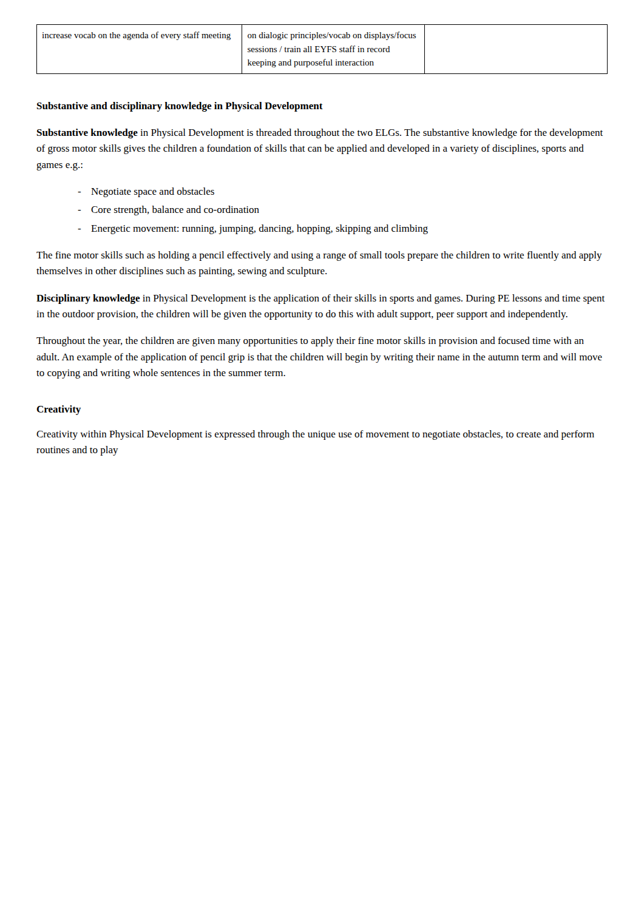| increase vocab on the agenda of every staff meeting | on dialogic principles/vocab on displays/focus sessions / train all EYFS staff in record keeping and purposeful interaction | |
Substantive and disciplinary knowledge in Physical Development
Substantive knowledge in Physical Development is threaded throughout the two ELGs. The substantive knowledge for the development of gross motor skills gives the children a foundation of skills that can be applied and developed in a variety of disciplines, sports and games e.g.:
Negotiate space and obstacles
Core strength, balance and co-ordination
Energetic movement: running, jumping, dancing, hopping, skipping and climbing
The fine motor skills such as holding a pencil effectively and using a range of small tools prepare the children to write fluently and apply themselves in other disciplines such as painting, sewing and sculpture.
Disciplinary knowledge in Physical Development is the application of their skills in sports and games. During PE lessons and time spent in the outdoor provision, the children will be given the opportunity to do this with adult support, peer support and independently.
Throughout the year, the children are given many opportunities to apply their fine motor skills in provision and focused time with an adult. An example of the application of pencil grip is that the children will begin by writing their name in the autumn term and will move to copying and writing whole sentences in the summer term.
Creativity
Creativity within Physical Development is expressed through the unique use of movement to negotiate obstacles, to create and perform routines and to play